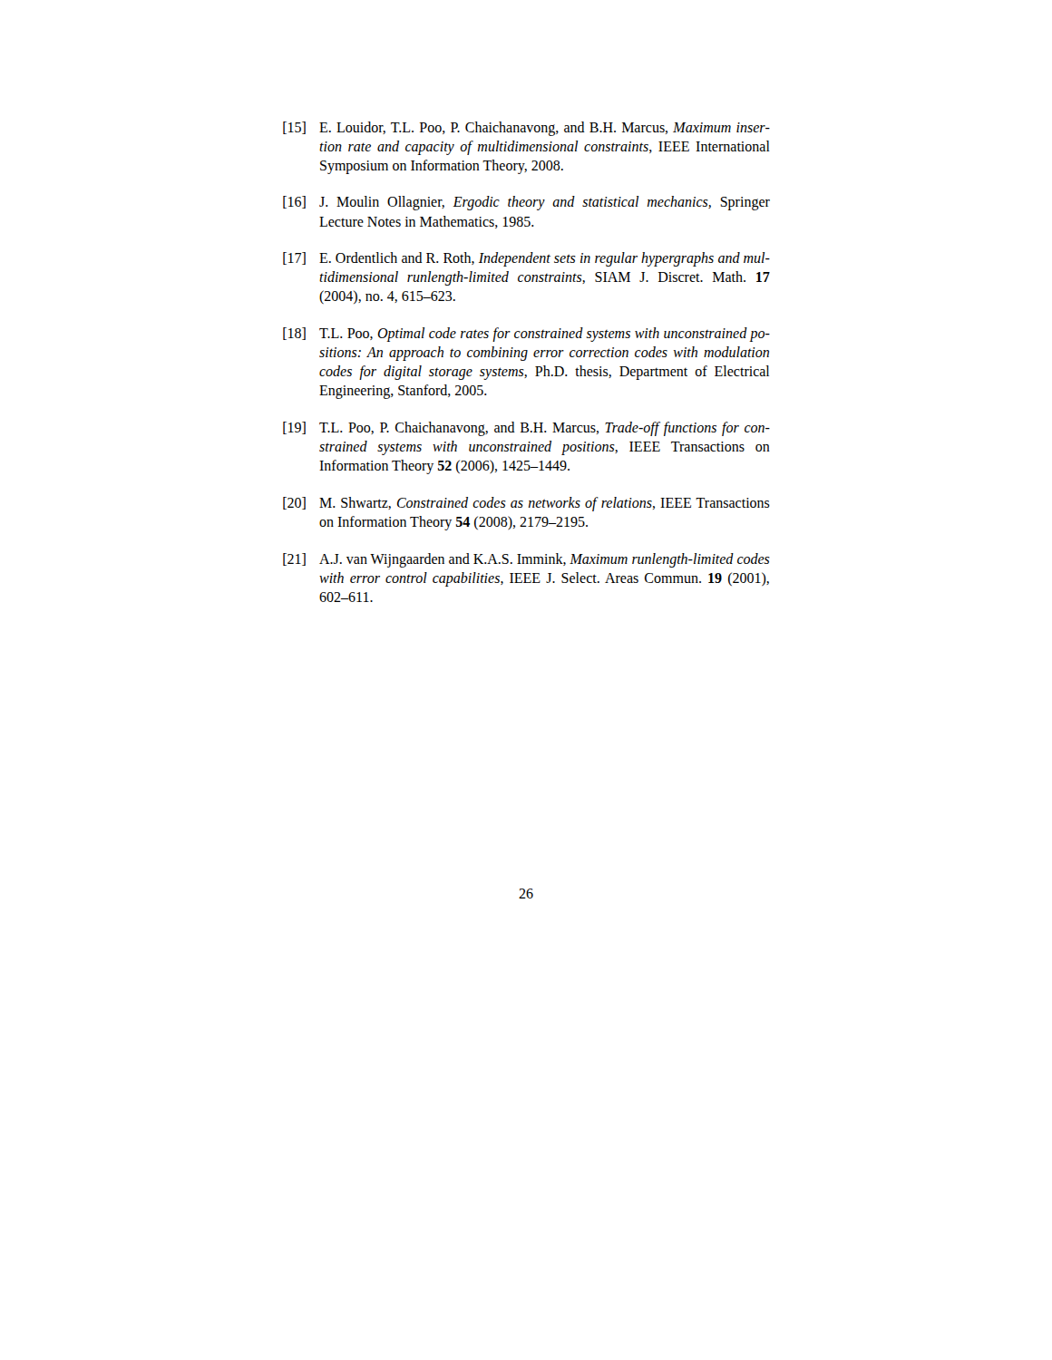[15] E. Louidor, T.L. Poo, P. Chaichanavong, and B.H. Marcus, Maximum insertion rate and capacity of multidimensional constraints, IEEE International Symposium on Information Theory, 2008.
[16] J. Moulin Ollagnier, Ergodic theory and statistical mechanics, Springer Lecture Notes in Mathematics, 1985.
[17] E. Ordentlich and R. Roth, Independent sets in regular hypergraphs and multidimensional runlength-limited constraints, SIAM J. Discret. Math. 17 (2004), no. 4, 615–623.
[18] T.L. Poo, Optimal code rates for constrained systems with unconstrained positions: An approach to combining error correction codes with modulation codes for digital storage systems, Ph.D. thesis, Department of Electrical Engineering, Stanford, 2005.
[19] T.L. Poo, P. Chaichanavong, and B.H. Marcus, Trade-off functions for constrained systems with unconstrained positions, IEEE Transactions on Information Theory 52 (2006), 1425–1449.
[20] M. Shwartz, Constrained codes as networks of relations, IEEE Transactions on Information Theory 54 (2008), 2179–2195.
[21] A.J. van Wijngaarden and K.A.S. Immink, Maximum runlength-limited codes with error control capabilities, IEEE J. Select. Areas Commun. 19 (2001), 602–611.
26